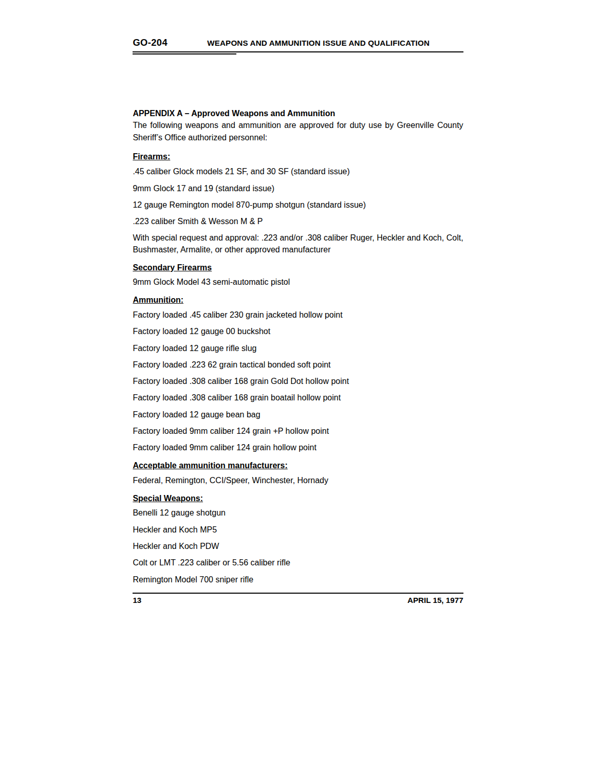GO-204 Weapons and Ammunition Issue and Qualification
APPENDIX A – Approved Weapons and Ammunition
The following weapons and ammunition are approved for duty use by Greenville County Sheriff’s Office authorized personnel:
Firearms:
.45 caliber Glock models 21 SF, and 30 SF (standard issue)
9mm Glock 17 and 19 (standard issue)
12 gauge Remington model 870-pump shotgun (standard issue)
.223 caliber Smith & Wesson M & P
With special request and approval: .223 and/or .308 caliber Ruger, Heckler and Koch, Colt, Bushmaster, Armalite, or other approved manufacturer
Secondary Firearms
9mm Glock Model 43 semi-automatic pistol
Ammunition:
Factory loaded .45 caliber 230 grain jacketed hollow point
Factory loaded 12 gauge 00 buckshot
Factory loaded 12 gauge rifle slug
Factory loaded .223 62 grain tactical bonded soft point
Factory loaded .308 caliber 168 grain Gold Dot hollow point
Factory loaded .308 caliber 168 grain boatail hollow point
Factory loaded 12 gauge bean bag
Factory loaded 9mm caliber 124 grain +P hollow point
Factory loaded 9mm caliber 124 grain hollow point
Acceptable ammunition manufacturers:
Federal, Remington, CCI/Speer, Winchester, Hornady
Special Weapons:
Benelli 12 gauge shotgun
Heckler and Koch MP5
Heckler and Koch PDW
Colt or LMT .223 caliber or 5.56 caliber rifle
Remington Model 700 sniper rifle
13 APRIL 15, 1977